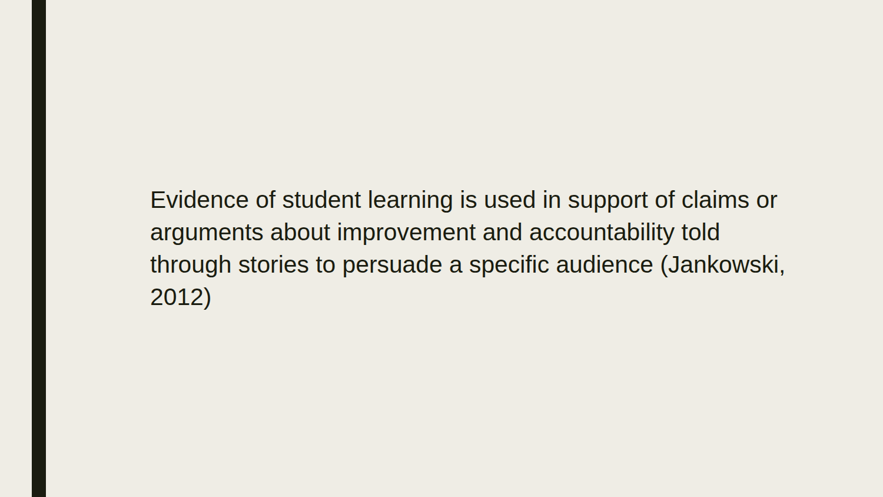Evidence of student learning is used in support of claims or arguments about improvement and accountability told through stories to persuade a specific audience (Jankowski, 2012)